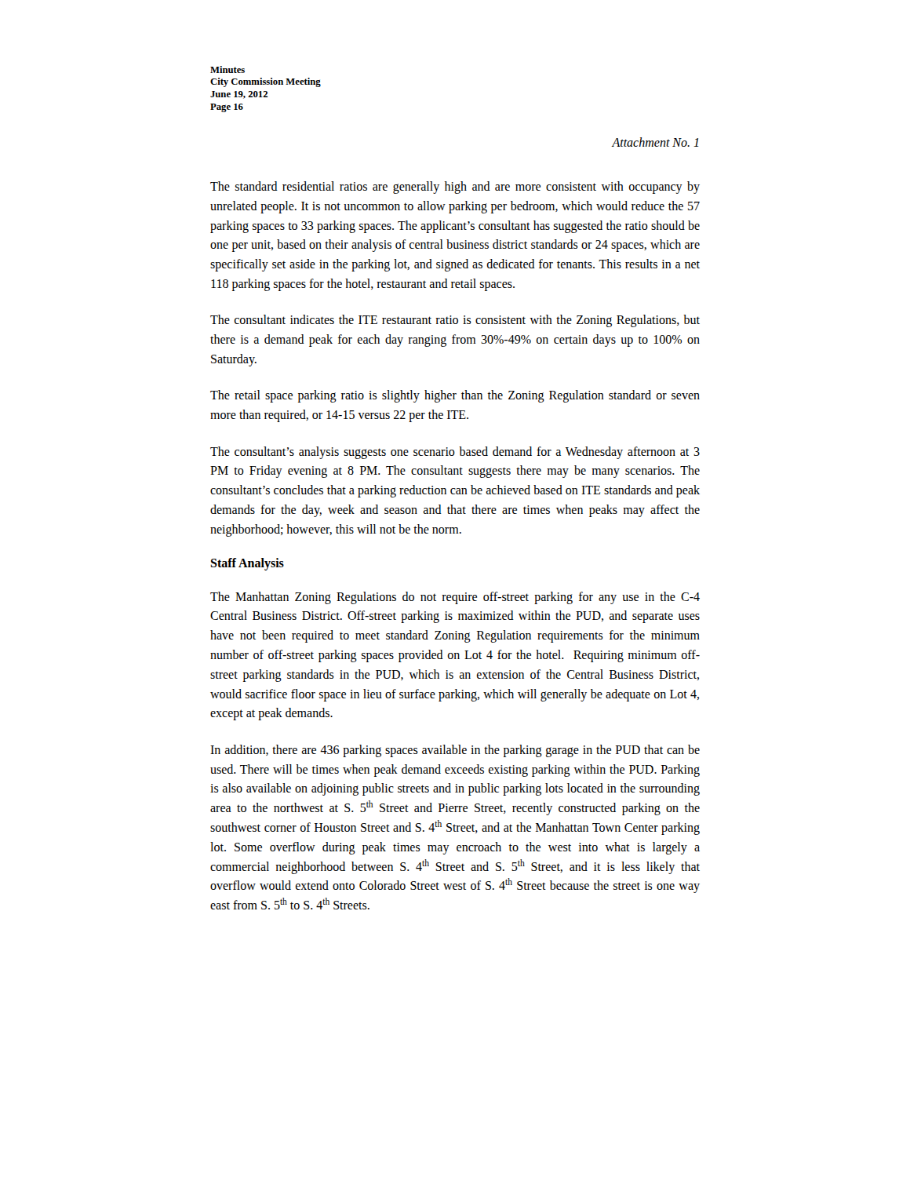Minutes
City Commission Meeting
June 19, 2012
Page 16
Attachment No. 1
The standard residential ratios are generally high and are more consistent with occupancy by unrelated people. It is not uncommon to allow parking per bedroom, which would reduce the 57 parking spaces to 33 parking spaces. The applicant’s consultant has suggested the ratio should be one per unit, based on their analysis of central business district standards or 24 spaces, which are specifically set aside in the parking lot, and signed as dedicated for tenants. This results in a net 118 parking spaces for the hotel, restaurant and retail spaces.
The consultant indicates the ITE restaurant ratio is consistent with the Zoning Regulations, but there is a demand peak for each day ranging from 30%-49% on certain days up to 100% on Saturday.
The retail space parking ratio is slightly higher than the Zoning Regulation standard or seven more than required, or 14-15 versus 22 per the ITE.
The consultant’s analysis suggests one scenario based demand for a Wednesday afternoon at 3 PM to Friday evening at 8 PM. The consultant suggests there may be many scenarios. The consultant’s concludes that a parking reduction can be achieved based on ITE standards and peak demands for the day, week and season and that there are times when peaks may affect the neighborhood; however, this will not be the norm.
Staff Analysis
The Manhattan Zoning Regulations do not require off-street parking for any use in the C-4 Central Business District. Off-street parking is maximized within the PUD, and separate uses have not been required to meet standard Zoning Regulation requirements for the minimum number of off-street parking spaces provided on Lot 4 for the hotel. Requiring minimum off-street parking standards in the PUD, which is an extension of the Central Business District, would sacrifice floor space in lieu of surface parking, which will generally be adequate on Lot 4, except at peak demands.
In addition, there are 436 parking spaces available in the parking garage in the PUD that can be used. There will be times when peak demand exceeds existing parking within the PUD. Parking is also available on adjoining public streets and in public parking lots located in the surrounding area to the northwest at S. 5th Street and Pierre Street, recently constructed parking on the southwest corner of Houston Street and S. 4th Street, and at the Manhattan Town Center parking lot. Some overflow during peak times may encroach to the west into what is largely a commercial neighborhood between S. 4th Street and S. 5th Street, and it is less likely that overflow would extend onto Colorado Street west of S. 4th Street because the street is one way east from S. 5th to S. 4th Streets.